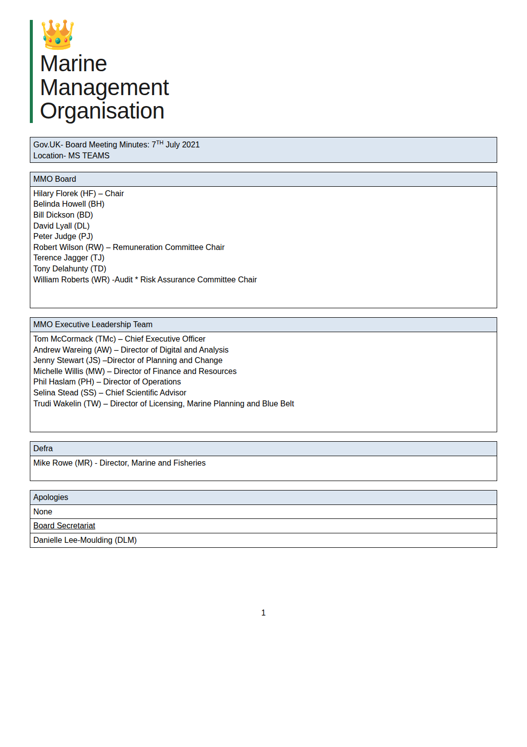👑
Marine
Management
Organisation
| Gov.UK- Board Meeting Minutes: 7 TH July 2021 Location- MS TEAMS |
| MMO Board |
| Hilary Florek (HF) – Chair Belinda Howell (BH) Bill Dickson (BD) David Lyall (DL) Peter Judge (PJ) Robert Wilson (RW) – Remuneration Committee Chair Terence Jagger (TJ) Tony Delahunty (TD) William Roberts (WR) -Audit * Risk Assurance Committee Chair |
| MMO Executive Leadership Team |
| Tom McCormack (TMc) – Chief Executive Officer Andrew Wareing (AW) – Director of Digital and Analysis Jenny Stewart (JS) –Director of Planning and Change Michelle Willis (MW) – Director of Finance and Resources Phil Haslam (PH) – Director of Operations Selina Stead (SS) – Chief Scientific Advisor Trudi Wakelin (TW) – Director of Licensing, Marine Planning and Blue Belt |
| Defra |
| Mike Rowe (MR) - Director, Marine and Fisheries |
| Apologies |
| None |
| Board Secretariat |
| Danielle Lee-Moulding (DLM) |
1